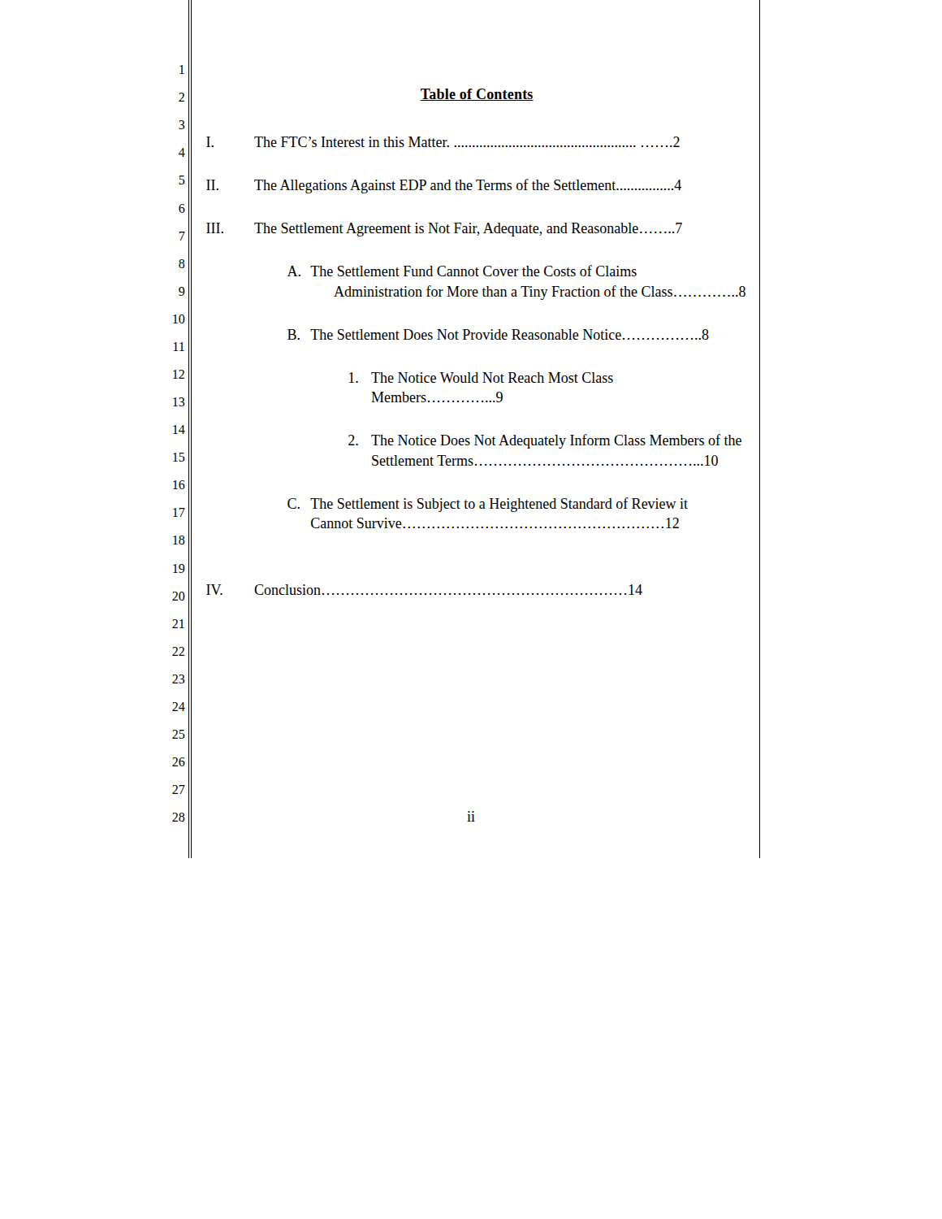1
2
3
4
5
6
7
8
9
10
11
12
13
14
15
16
17
18
19
20
21
22
23
24
25
26
27
28
Table of Contents
| I. | The FTC’s Interest in this Matter. .................................................. …….2 |
| II. | The Allegations Against EDP and the Terms of the Settlement................4 |
| III. | The Settlement Agreement is Not Fair, Adequate, and Reasonable……..7 A. The Settlement Fund Cannot Cover the Costs of Claims Administration for More than a Tiny Fraction of the Class…………..8 B. The Settlement Does Not Provide Reasonable Notice……………..8 1. The Notice Would Not Reach Most Class Members…………...9 2. The Notice Does Not Adequately Inform Class Members of the Settlement Terms………………………………………...10 C. The Settlement is Subject to a Heightened Standard of Review it Cannot Survive………………………………………………12 |
| IV. | Conclusion………………………………………………………14 |
ii